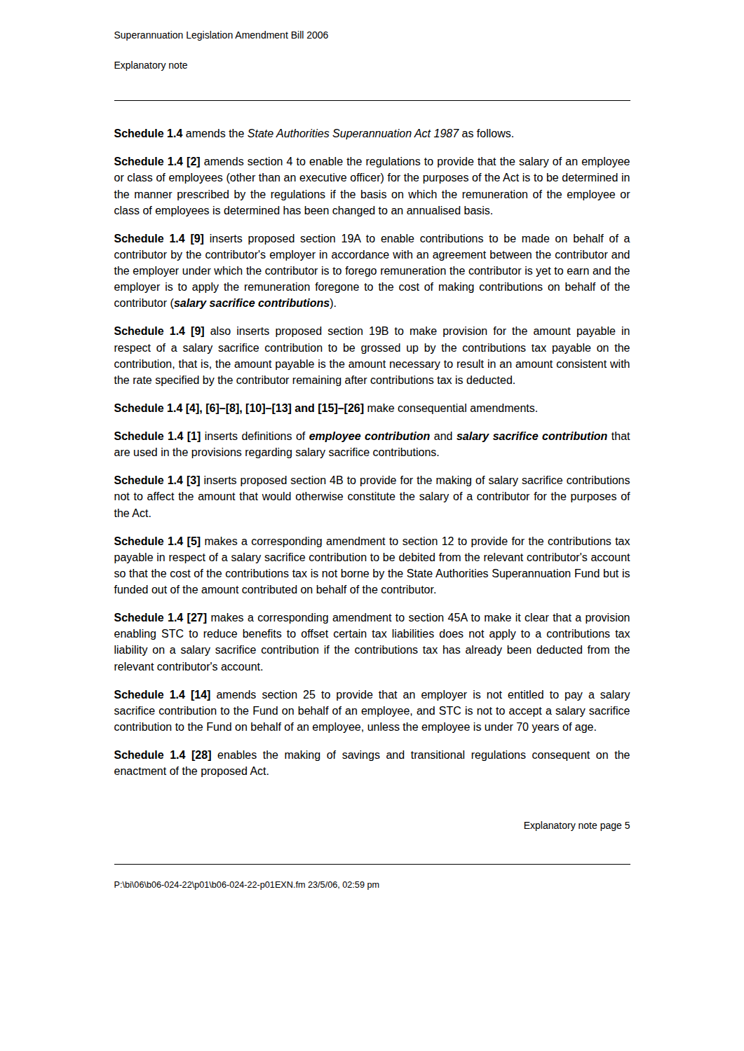Superannuation Legislation Amendment Bill 2006
Explanatory note
Schedule 1.4 amends the State Authorities Superannuation Act 1987 as follows.
Schedule 1.4 [2] amends section 4 to enable the regulations to provide that the salary of an employee or class of employees (other than an executive officer) for the purposes of the Act is to be determined in the manner prescribed by the regulations if the basis on which the remuneration of the employee or class of employees is determined has been changed to an annualised basis.
Schedule 1.4 [9] inserts proposed section 19A to enable contributions to be made on behalf of a contributor by the contributor's employer in accordance with an agreement between the contributor and the employer under which the contributor is to forego remuneration the contributor is yet to earn and the employer is to apply the remuneration foregone to the cost of making contributions on behalf of the contributor (salary sacrifice contributions).
Schedule 1.4 [9] also inserts proposed section 19B to make provision for the amount payable in respect of a salary sacrifice contribution to be grossed up by the contributions tax payable on the contribution, that is, the amount payable is the amount necessary to result in an amount consistent with the rate specified by the contributor remaining after contributions tax is deducted.
Schedule 1.4 [4], [6]–[8], [10]–[13] and [15]–[26] make consequential amendments.
Schedule 1.4 [1] inserts definitions of employee contribution and salary sacrifice contribution that are used in the provisions regarding salary sacrifice contributions.
Schedule 1.4 [3] inserts proposed section 4B to provide for the making of salary sacrifice contributions not to affect the amount that would otherwise constitute the salary of a contributor for the purposes of the Act.
Schedule 1.4 [5] makes a corresponding amendment to section 12 to provide for the contributions tax payable in respect of a salary sacrifice contribution to be debited from the relevant contributor's account so that the cost of the contributions tax is not borne by the State Authorities Superannuation Fund but is funded out of the amount contributed on behalf of the contributor.
Schedule 1.4 [27] makes a corresponding amendment to section 45A to make it clear that a provision enabling STC to reduce benefits to offset certain tax liabilities does not apply to a contributions tax liability on a salary sacrifice contribution if the contributions tax has already been deducted from the relevant contributor's account.
Schedule 1.4 [14] amends section 25 to provide that an employer is not entitled to pay a salary sacrifice contribution to the Fund on behalf of an employee, and STC is not to accept a salary sacrifice contribution to the Fund on behalf of an employee, unless the employee is under 70 years of age.
Schedule 1.4 [28] enables the making of savings and transitional regulations consequent on the enactment of the proposed Act.
Explanatory note page 5
P:\bi\06\b06-024-22\p01\b06-024-22-p01EXN.fm 23/5/06, 02:59 pm